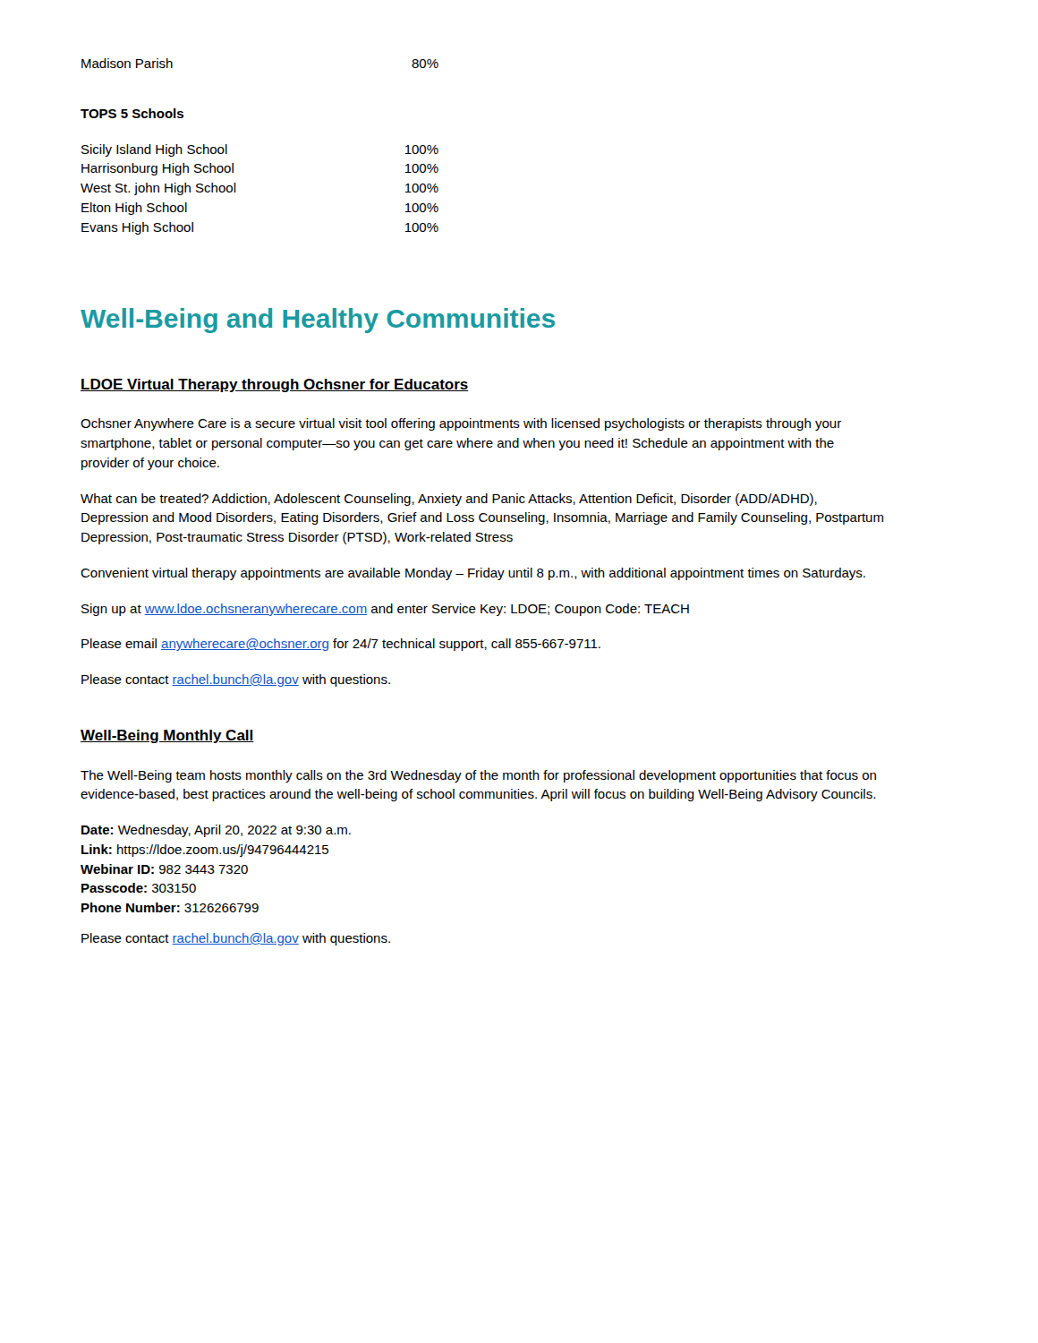Madison Parish 80%
TOPS 5 Schools
Sicily Island High School 100%
Harrisonburg High School 100%
West St. john High School 100%
Elton High School 100%
Evans High School 100%
Well-Being and Healthy Communities
LDOE Virtual Therapy through Ochsner for Educators
Ochsner Anywhere Care is a secure virtual visit tool offering appointments with licensed psychologists or therapists through your smartphone, tablet or personal computer—so you can get care where and when you need it! Schedule an appointment with the provider of your choice.
What can be treated? Addiction, Adolescent Counseling, Anxiety and Panic Attacks, Attention Deficit, Disorder (ADD/ADHD), Depression and Mood Disorders, Eating Disorders, Grief and Loss Counseling, Insomnia, Marriage and Family Counseling, Postpartum Depression, Post-traumatic Stress Disorder (PTSD), Work-related Stress
Convenient virtual therapy appointments are available Monday – Friday until 8 p.m., with additional appointment times on Saturdays.
Sign up at www.ldoe.ochsneranywherecare.com and enter Service Key: LDOE; Coupon Code: TEACH
Please email anywherecare@ochsner.org for 24/7 technical support, call 855-667-9711.
Please contact rachel.bunch@la.gov with questions.
Well-Being Monthly Call
The Well-Being team hosts monthly calls on the 3rd Wednesday of the month for professional development opportunities that focus on evidence-based, best practices around the well-being of school communities. April will focus on building Well-Being Advisory Councils.
Date: Wednesday, April 20, 2022 at 9:30 a.m.
Link: https://ldoe.zoom.us/j/94796444215
Webinar ID: 982 3443 7320
Passcode: 303150
Phone Number: 3126266799
Please contact rachel.bunch@la.gov with questions.